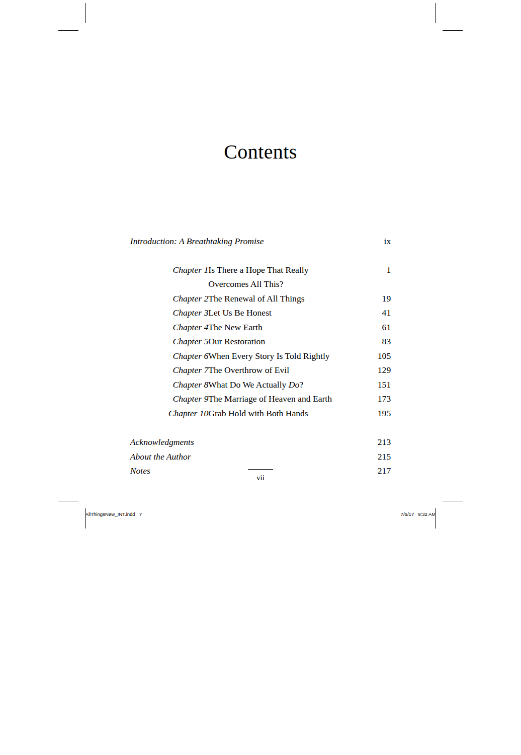Contents
| Introduction: A Breathtaking Promise | ix |
| Chapter 1 | Is There a Hope That Really Overcomes All This? | 1 |
| Chapter 2 | The Renewal of All Things | 19 |
| Chapter 3 | Let Us Be Honest | 41 |
| Chapter 4 | The New Earth | 61 |
| Chapter 5 | Our Restoration | 83 |
| Chapter 6 | When Every Story Is Told Rightly | 105 |
| Chapter 7 | The Overthrow of Evil | 129 |
| Chapter 8 | What Do We Actually Do ? | 151 |
| Chapter 9 | The Marriage of Heaven and Earth | 173 |
| Chapter 10 | Grab Hold with Both Hands | 195 |
| Acknowledgments | 213 |
| About the Author | 215 |
| Notes | 217 |
vii
AllThingsNew_INT.indd 7 7/6/17 9:32 AM